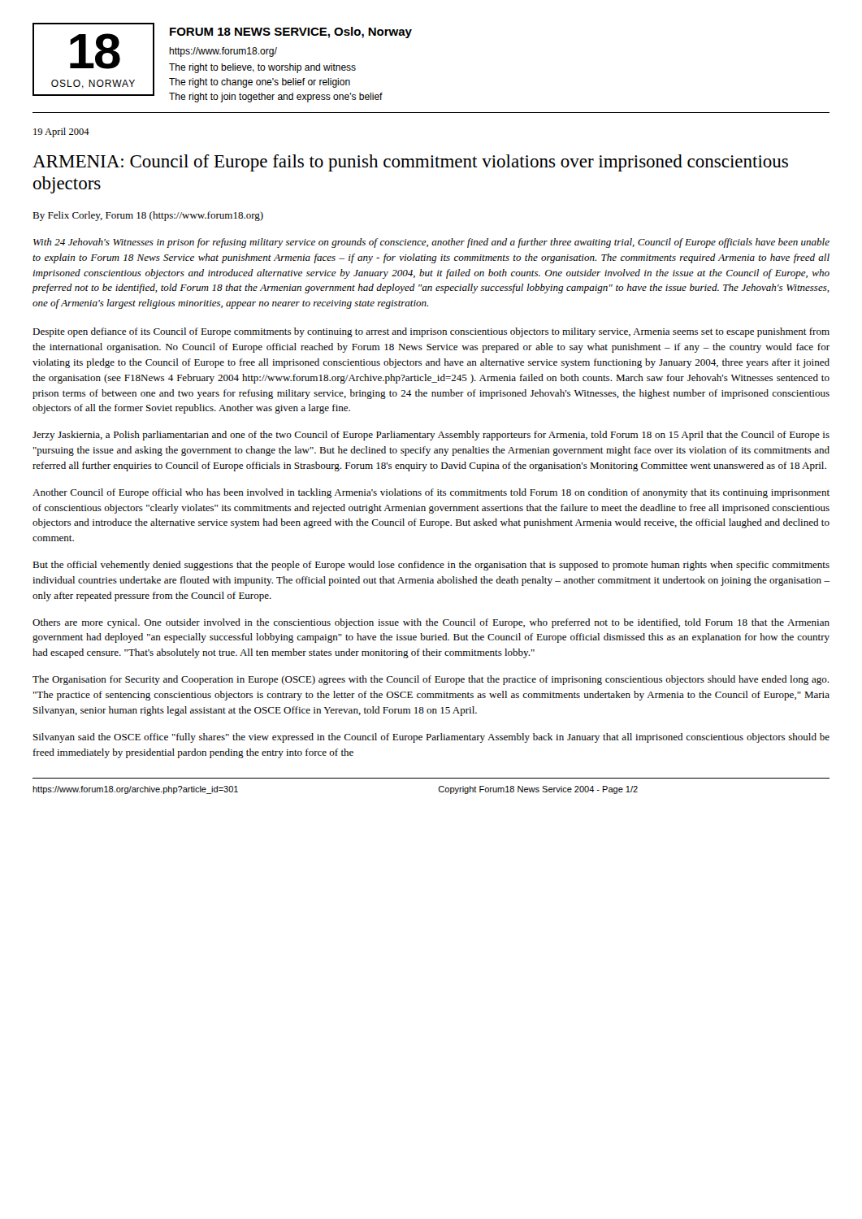18
OSLO, NORWAY
FORUM 18 NEWS SERVICE, Oslo, Norway
https://www.forum18.org/
The right to believe, to worship and witness
The right to change one's belief or religion
The right to join together and express one's belief
19 April 2004
ARMENIA: Council of Europe fails to punish commitment violations over imprisoned conscientious objectors
By Felix Corley, Forum 18 (https://www.forum18.org)
With 24 Jehovah's Witnesses in prison for refusing military service on grounds of conscience, another fined and a further three awaiting trial, Council of Europe officials have been unable to explain to Forum 18 News Service what punishment Armenia faces – if any - for violating its commitments to the organisation. The commitments required Armenia to have freed all imprisoned conscientious objectors and introduced alternative service by January 2004, but it failed on both counts. One outsider involved in the issue at the Council of Europe, who preferred not to be identified, told Forum 18 that the Armenian government had deployed "an especially successful lobbying campaign" to have the issue buried. The Jehovah's Witnesses, one of Armenia's largest religious minorities, appear no nearer to receiving state registration.
Despite open defiance of its Council of Europe commitments by continuing to arrest and imprison conscientious objectors to military service, Armenia seems set to escape punishment from the international organisation. No Council of Europe official reached by Forum 18 News Service was prepared or able to say what punishment – if any – the country would face for violating its pledge to the Council of Europe to free all imprisoned conscientious objectors and have an alternative service system functioning by January 2004, three years after it joined the organisation (see F18News 4 February 2004 http://www.forum18.org/Archive.php?article_id=245 ). Armenia failed on both counts. March saw four Jehovah's Witnesses sentenced to prison terms of between one and two years for refusing military service, bringing to 24 the number of imprisoned Jehovah's Witnesses, the highest number of imprisoned conscientious objectors of all the former Soviet republics. Another was given a large fine.
Jerzy Jaskiernia, a Polish parliamentarian and one of the two Council of Europe Parliamentary Assembly rapporteurs for Armenia, told Forum 18 on 15 April that the Council of Europe is "pursuing the issue and asking the government to change the law". But he declined to specify any penalties the Armenian government might face over its violation of its commitments and referred all further enquiries to Council of Europe officials in Strasbourg. Forum 18's enquiry to David Cupina of the organisation's Monitoring Committee went unanswered as of 18 April.
Another Council of Europe official who has been involved in tackling Armenia's violations of its commitments told Forum 18 on condition of anonymity that its continuing imprisonment of conscientious objectors "clearly violates" its commitments and rejected outright Armenian government assertions that the failure to meet the deadline to free all imprisoned conscientious objectors and introduce the alternative service system had been agreed with the Council of Europe. But asked what punishment Armenia would receive, the official laughed and declined to comment.
But the official vehemently denied suggestions that the people of Europe would lose confidence in the organisation that is supposed to promote human rights when specific commitments individual countries undertake are flouted with impunity. The official pointed out that Armenia abolished the death penalty – another commitment it undertook on joining the organisation – only after repeated pressure from the Council of Europe.
Others are more cynical. One outsider involved in the conscientious objection issue with the Council of Europe, who preferred not to be identified, told Forum 18 that the Armenian government had deployed "an especially successful lobbying campaign" to have the issue buried. But the Council of Europe official dismissed this as an explanation for how the country had escaped censure. "That's absolutely not true. All ten member states under monitoring of their commitments lobby."
The Organisation for Security and Cooperation in Europe (OSCE) agrees with the Council of Europe that the practice of imprisoning conscientious objectors should have ended long ago. "The practice of sentencing conscientious objectors is contrary to the letter of the OSCE commitments as well as commitments undertaken by Armenia to the Council of Europe," Maria Silvanyan, senior human rights legal assistant at the OSCE Office in Yerevan, told Forum 18 on 15 April.
Silvanyan said the OSCE office "fully shares" the view expressed in the Council of Europe Parliamentary Assembly back in January that all imprisoned conscientious objectors should be freed immediately by presidential pardon pending the entry into force of the
https://www.forum18.org/archive.php?article_id=301
Copyright Forum18 News Service 2004 - Page 1/2